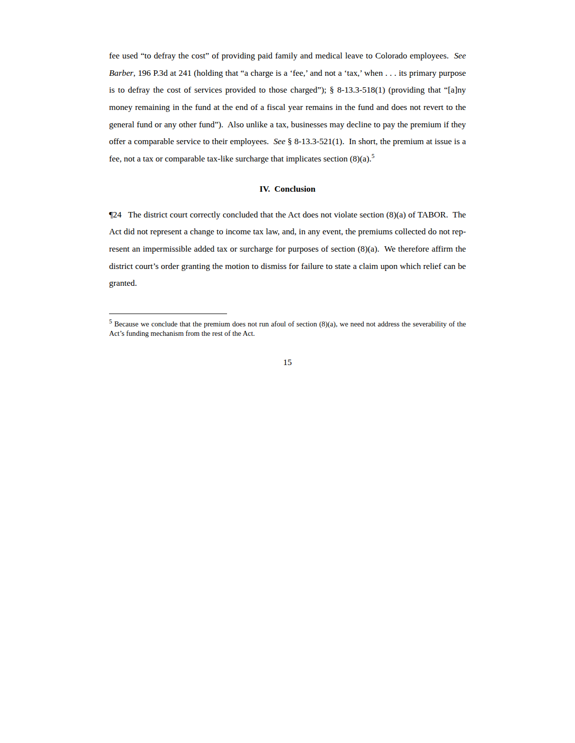fee used “to defray the cost” of providing paid family and medical leave to Colorado employees. See Barber, 196 P.3d at 241 (holding that “a charge is a ‘fee,’ and not a ‘tax,’ when . . . its primary purpose is to defray the cost of services provided to those charged”); § 8-13.3-518(1) (providing that “[a]ny money remaining in the fund at the end of a fiscal year remains in the fund and does not revert to the general fund or any other fund”). Also unlike a tax, businesses may decline to pay the premium if they offer a comparable service to their employees. See § 8-13.3-521(1). In short, the premium at issue is a fee, not a tax or comparable tax-like surcharge that implicates section (8)(a).5
IV. Conclusion
¶24 The district court correctly concluded that the Act does not violate section (8)(a) of TABOR. The Act did not represent a change to income tax law, and, in any event, the premiums collected do not represent an impermissible added tax or surcharge for purposes of section (8)(a). We therefore affirm the district court’s order granting the motion to dismiss for failure to state a claim upon which relief can be granted.
5 Because we conclude that the premium does not run afoul of section (8)(a), we need not address the severability of the Act’s funding mechanism from the rest of the Act.
15